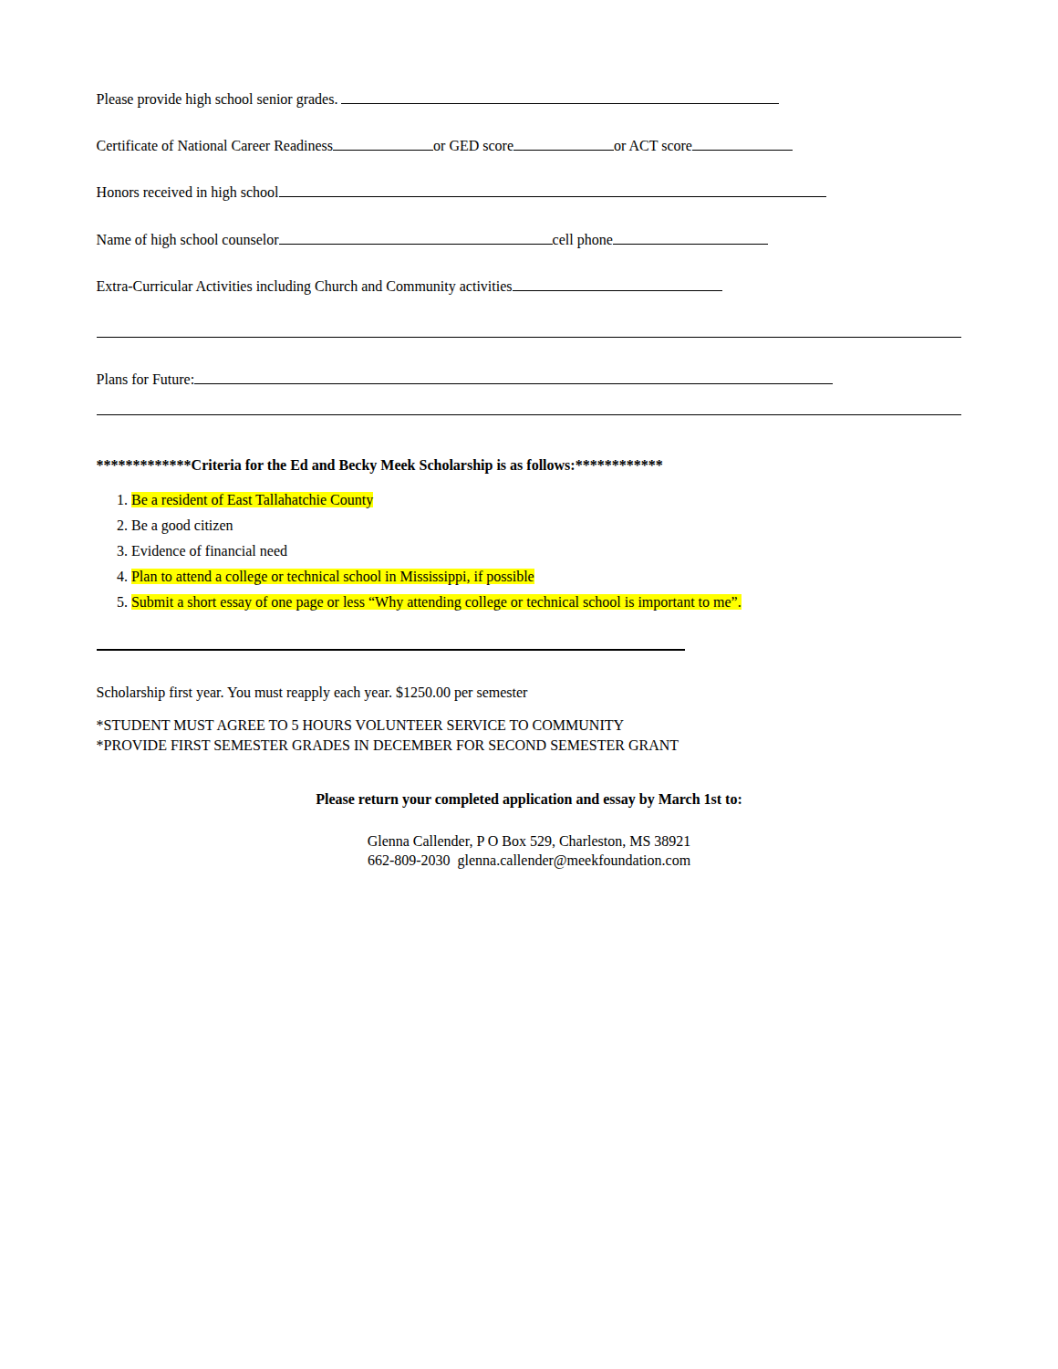Please provide high school senior grades.
Certificate of National Career Readiness or GED score or ACT score
Honors received in high school
Name of high school counselor cell phone
Extra-Curricular Activities including Church and Community activities
Plans for Future:
*************Criteria for the Ed and Becky Meek Scholarship is as follows:************
Be a resident of East Tallahatchie County
Be a good citizen
Evidence of financial need
Plan to attend a college or technical school in Mississippi, if possible
Submit a short essay of one page or less “Why attending college or technical school is important to me”.
Scholarship first year. You must reapply each year. $1250.00 per semester
*STUDENT MUST AGREE TO 5 HOURS VOLUNTEER SERVICE TO COMMUNITY
*PROVIDE FIRST SEMESTER GRADES IN DECEMBER FOR SECOND SEMESTER GRANT
Please return your completed application and essay by March 1st to:
Glenna Callender, P O Box 529, Charleston, MS 38921
662-809-2030 glenna.callender@meekfoundation.com